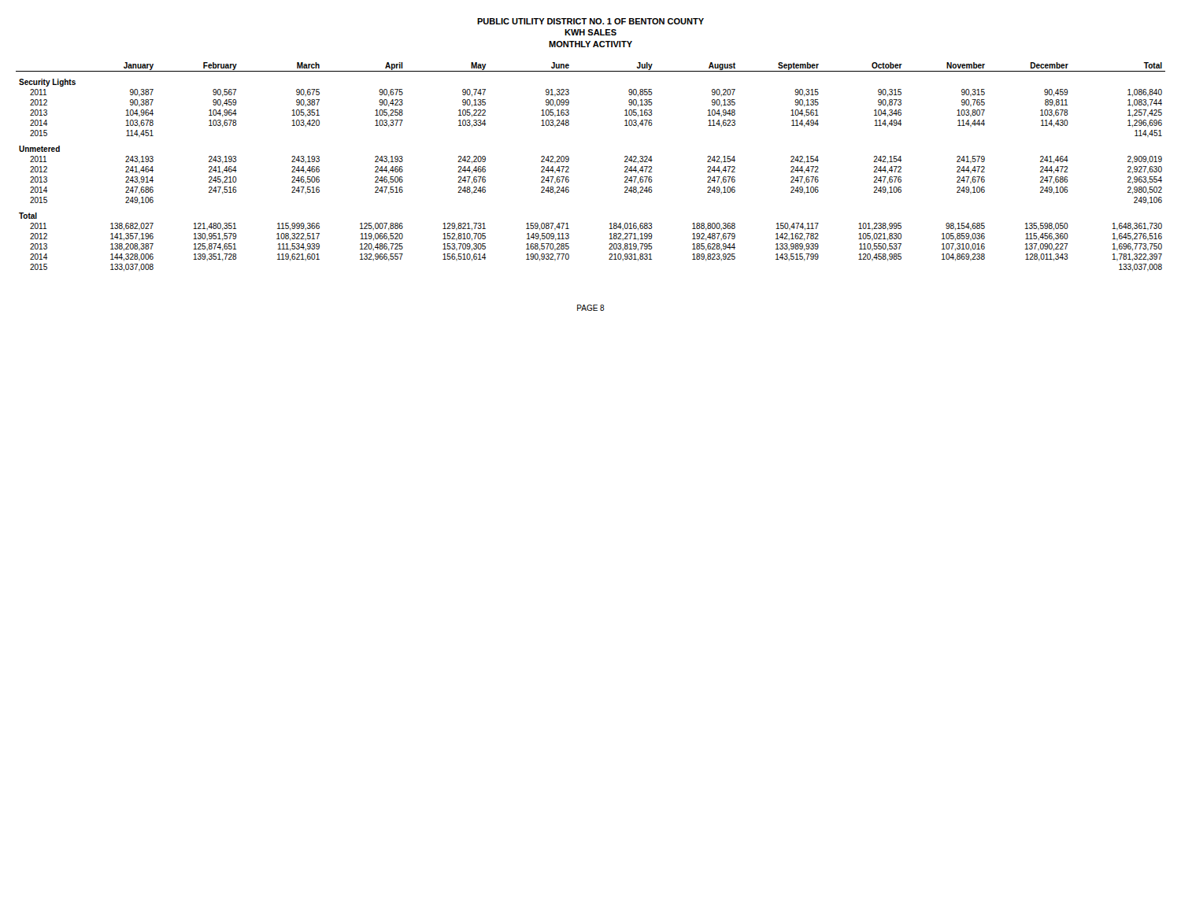PUBLIC UTILITY DISTRICT NO. 1 OF BENTON COUNTY
KWH SALES
MONTHLY ACTIVITY
| | January | February | March | April | May | June | July | August | September | October | November | December | Total |
| --- | --- | --- | --- | --- | --- | --- | --- | --- | --- | --- | --- | --- | --- |
| Security Lights |
| 2011 | 90,387 | 90,567 | 90,675 | 90,675 | 90,747 | 91,323 | 90,855 | 90,207 | 90,315 | 90,315 | 90,315 | 90,459 | 1,086,840 |
| 2012 | 90,387 | 90,459 | 90,387 | 90,423 | 90,135 | 90,099 | 90,135 | 90,135 | 90,135 | 90,873 | 90,765 | 89,811 | 1,083,744 |
| 2013 | 104,964 | 104,964 | 105,351 | 105,258 | 105,222 | 105,163 | 105,163 | 104,948 | 104,561 | 104,346 | 103,807 | 103,678 | 1,257,425 |
| 2014 | 103,678 | 103,678 | 103,420 | 103,377 | 103,334 | 103,248 | 103,476 | 114,623 | 114,494 | 114,494 | 114,444 | 114,430 | 1,296,696 |
| 2015 | 114,451 | | | | | | | | | | | | 114,451 |
| Unmetered |
| 2011 | 243,193 | 243,193 | 243,193 | 243,193 | 242,209 | 242,209 | 242,324 | 242,154 | 242,154 | 242,154 | 241,579 | 241,464 | 2,909,019 |
| 2012 | 241,464 | 241,464 | 244,466 | 244,466 | 244,466 | 244,472 | 244,472 | 244,472 | 244,472 | 244,472 | 244,472 | 244,472 | 2,927,630 |
| 2013 | 243,914 | 245,210 | 246,506 | 246,506 | 247,676 | 247,676 | 247,676 | 247,676 | 247,676 | 247,676 | 247,676 | 247,686 | 2,963,554 |
| 2014 | 247,686 | 247,516 | 247,516 | 247,516 | 248,246 | 248,246 | 248,246 | 249,106 | 249,106 | 249,106 | 249,106 | 249,106 | 2,980,502 |
| 2015 | 249,106 | | | | | | | | | | | | 249,106 |
| Total |
| 2011 | 138,682,027 | 121,480,351 | 115,999,366 | 125,007,886 | 129,821,731 | 159,087,471 | 184,016,683 | 188,800,368 | 150,474,117 | 101,238,995 | 98,154,685 | 135,598,050 | 1,648,361,730 |
| 2012 | 141,357,196 | 130,951,579 | 108,322,517 | 119,066,520 | 152,810,705 | 149,509,113 | 182,271,199 | 192,487,679 | 142,162,782 | 105,021,830 | 105,859,036 | 115,456,360 | 1,645,276,516 |
| 2013 | 138,208,387 | 125,874,651 | 111,534,939 | 120,486,725 | 153,709,305 | 168,570,285 | 203,819,795 | 185,628,944 | 133,989,939 | 110,550,537 | 107,310,016 | 137,090,227 | 1,696,773,750 |
| 2014 | 144,328,006 | 139,351,728 | 119,621,601 | 132,966,557 | 156,510,614 | 190,932,770 | 210,931,831 | 189,823,925 | 143,515,799 | 120,458,985 | 104,869,238 | 128,011,343 | 1,781,322,397 |
| 2015 | 133,037,008 | | | | | | | | | | | | 133,037,008 |
PAGE 8